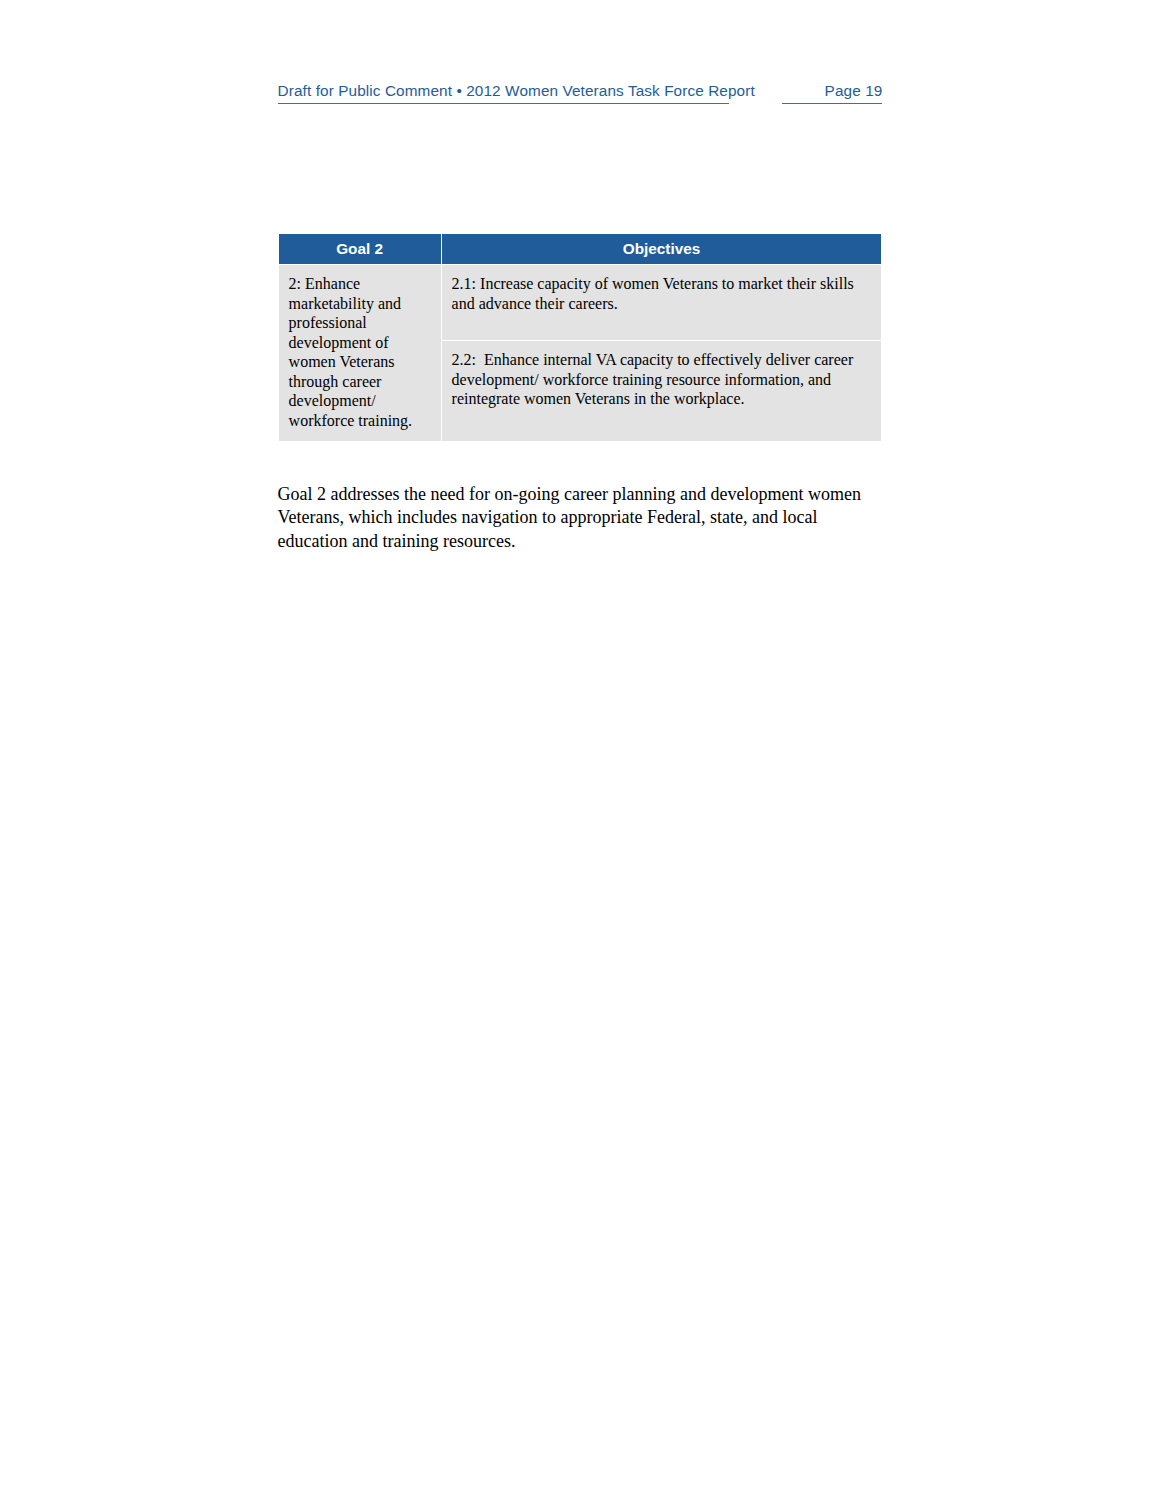Draft for Public Comment • 2012 Women Veterans Task Force Report
Page 19
| Goal 2 | Objectives |
| --- | --- |
| 2: Enhance marketability and professional development of women Veterans through career development/ workforce training. | 2.1: Increase capacity of women Veterans to market their skills and advance their careers. |
| 2.2: Enhance internal VA capacity to effectively deliver career development/ workforce training resource information, and reintegrate women Veterans in the workplace. |
Goal 2 addresses the need for on-going career planning and development women Veterans, which includes navigation to appropriate Federal, state, and local education and training resources.